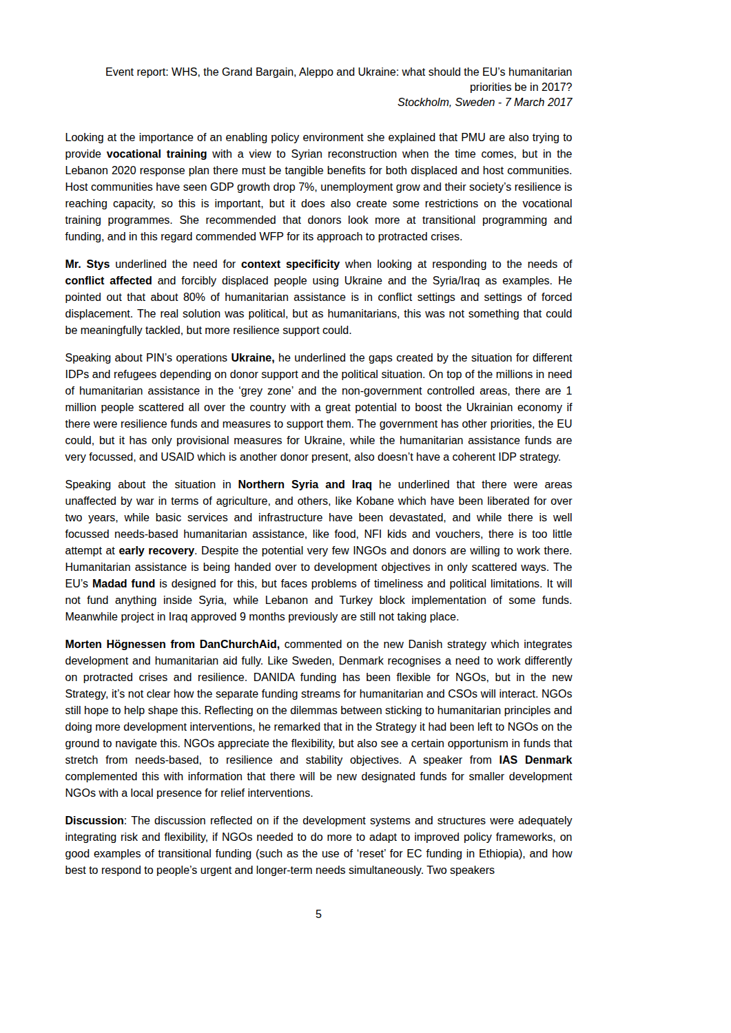Event report: WHS, the Grand Bargain, Aleppo and Ukraine: what should the EU’s humanitarian priorities be in 2017? Stockholm, Sweden - 7 March 2017
Looking at the importance of an enabling policy environment she explained that PMU are also trying to provide vocational training with a view to Syrian reconstruction when the time comes, but in the Lebanon 2020 response plan there must be tangible benefits for both displaced and host communities. Host communities have seen GDP growth drop 7%, unemployment grow and their society’s resilience is reaching capacity, so this is important, but it does also create some restrictions on the vocational training programmes. She recommended that donors look more at transitional programming and funding, and in this regard commended WFP for its approach to protracted crises.
Mr. Stys underlined the need for context specificity when looking at responding to the needs of conflict affected and forcibly displaced people using Ukraine and the Syria/Iraq as examples. He pointed out that about 80% of humanitarian assistance is in conflict settings and settings of forced displacement. The real solution was political, but as humanitarians, this was not something that could be meaningfully tackled, but more resilience support could.
Speaking about PIN’s operations Ukraine, he underlined the gaps created by the situation for different IDPs and refugees depending on donor support and the political situation. On top of the millions in need of humanitarian assistance in the ‘grey zone’ and the non-government controlled areas, there are 1 million people scattered all over the country with a great potential to boost the Ukrainian economy if there were resilience funds and measures to support them. The government has other priorities, the EU could, but it has only provisional measures for Ukraine, while the humanitarian assistance funds are very focussed, and USAID which is another donor present, also doesn’t have a coherent IDP strategy.
Speaking about the situation in Northern Syria and Iraq he underlined that there were areas unaffected by war in terms of agriculture, and others, like Kobane which have been liberated for over two years, while basic services and infrastructure have been devastated, and while there is well focussed needs-based humanitarian assistance, like food, NFI kids and vouchers, there is too little attempt at early recovery. Despite the potential very few INGOs and donors are willing to work there. Humanitarian assistance is being handed over to development objectives in only scattered ways. The EU’s Madad fund is designed for this, but faces problems of timeliness and political limitations. It will not fund anything inside Syria, while Lebanon and Turkey block implementation of some funds. Meanwhile project in Iraq approved 9 months previously are still not taking place.
Morten Högnessen from DanChurchAid, commented on the new Danish strategy which integrates development and humanitarian aid fully. Like Sweden, Denmark recognises a need to work differently on protracted crises and resilience. DANIDA funding has been flexible for NGOs, but in the new Strategy, it’s not clear how the separate funding streams for humanitarian and CSOs will interact. NGOs still hope to help shape this. Reflecting on the dilemmas between sticking to humanitarian principles and doing more development interventions, he remarked that in the Strategy it had been left to NGOs on the ground to navigate this. NGOs appreciate the flexibility, but also see a certain opportunism in funds that stretch from needs-based, to resilience and stability objectives. A speaker from IAS Denmark complemented this with information that there will be new designated funds for smaller development NGOs with a local presence for relief interventions.
Discussion: The discussion reflected on if the development systems and structures were adequately integrating risk and flexibility, if NGOs needed to do more to adapt to improved policy frameworks, on good examples of transitional funding (such as the use of ‘reset’ for EC funding in Ethiopia), and how best to respond to people’s urgent and longer-term needs simultaneously. Two speakers
5